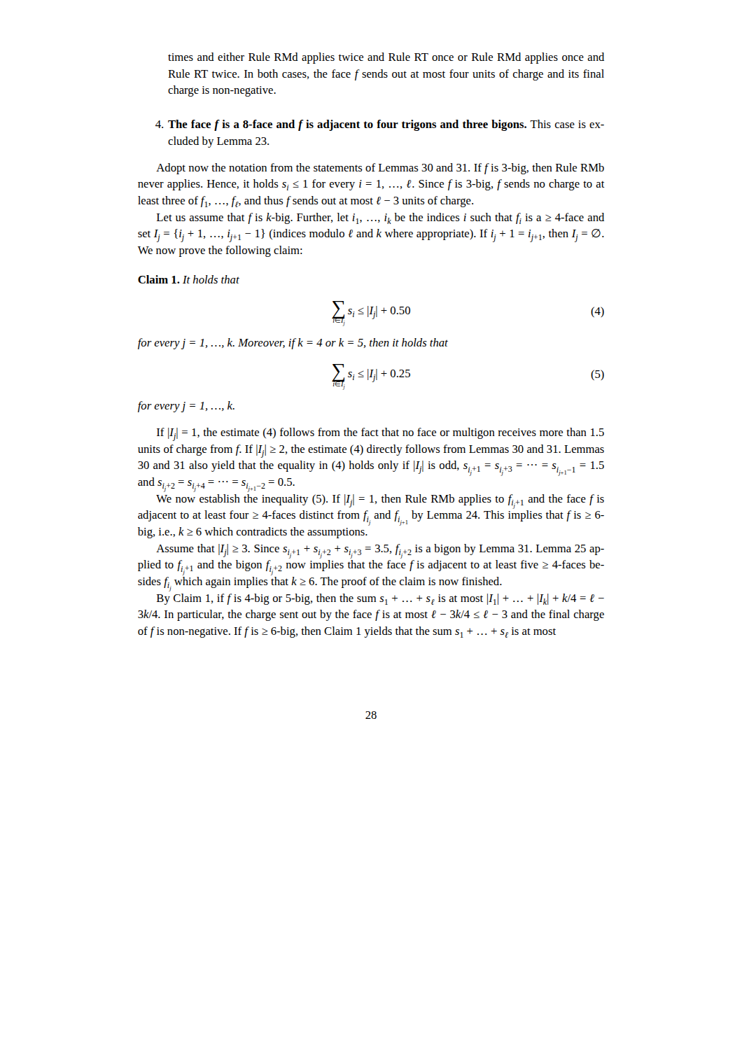times and either Rule RMd applies twice and Rule RT once or Rule RMd applies once and Rule RT twice. In both cases, the face f sends out at most four units of charge and its final charge is non-negative.
4.
The face f is a 8-face and f is adjacent to four trigons and three bigons. This case is excluded by Lemma 23.
Adopt now the notation from the statements of Lemmas 30 and 31. If f is 3-big, then Rule RMb never applies. Hence, it holds si ≤ 1 for every i = 1, …, ℓ. Since f is 3-big, f sends no charge to at least three of f1, …, fℓ, and thus f sends out at most ℓ − 3 units of charge.
Let us assume that f is k-big. Further, let i1, …, ik be the indices i such that fi is a ≥ 4-face and set Ij = {ij + 1, …, ij+1 − 1} (indices modulo ℓ and k where appropriate). If ij + 1 = ij+1, then Ij = ∅. We now prove the following claim:
Claim 1. It holds that
∑i∈Ij si ≤ |Ij| + 0.50 (4)
for every j = 1, …, k. Moreover, if k = 4 or k = 5, then it holds that
∑i∈Ij si ≤ |Ij| + 0.25 (5)
for every j = 1, …, k.
If |Ij| = 1, the estimate (4) follows from the fact that no face or multigon receives more than 1.5 units of charge from f. If |Ij| ≥ 2, the estimate (4) directly follows from Lemmas 30 and 31. Lemmas 30 and 31 also yield that the equality in (4) holds only if |Ij| is odd, sij+1 = sij+3 = ··· = sij+1−1 = 1.5 and sij+2 = sij+4 = ··· = sij+1−2 = 0.5.
We now establish the inequality (5). If |Ij| = 1, then Rule RMb applies to fij+1 and the face f is adjacent to at least four ≥ 4-faces distinct from fij and fij+1 by Lemma 24. This implies that f is ≥ 6-big, i.e., k ≥ 6 which contradicts the assumptions.
Assume that |Ij| ≥ 3. Since sij+1 + sij+2 + sij+3 = 3.5, fij+2 is a bigon by Lemma 31. Lemma 25 applied to fij+1 and the bigon fij+2 now implies that the face f is adjacent to at least five ≥ 4-faces besides fij which again implies that k ≥ 6. The proof of the claim is now finished.
By Claim 1, if f is 4-big or 5-big, then the sum s1 + … + sℓ is at most |I1| + … + |Ik| + k/4 = ℓ − 3k/4. In particular, the charge sent out by the face f is at most ℓ − 3k/4 ≤ ℓ − 3 and the final charge of f is non-negative. If f is ≥ 6-big, then Claim 1 yields that the sum s1 + … + sℓ is at most
28